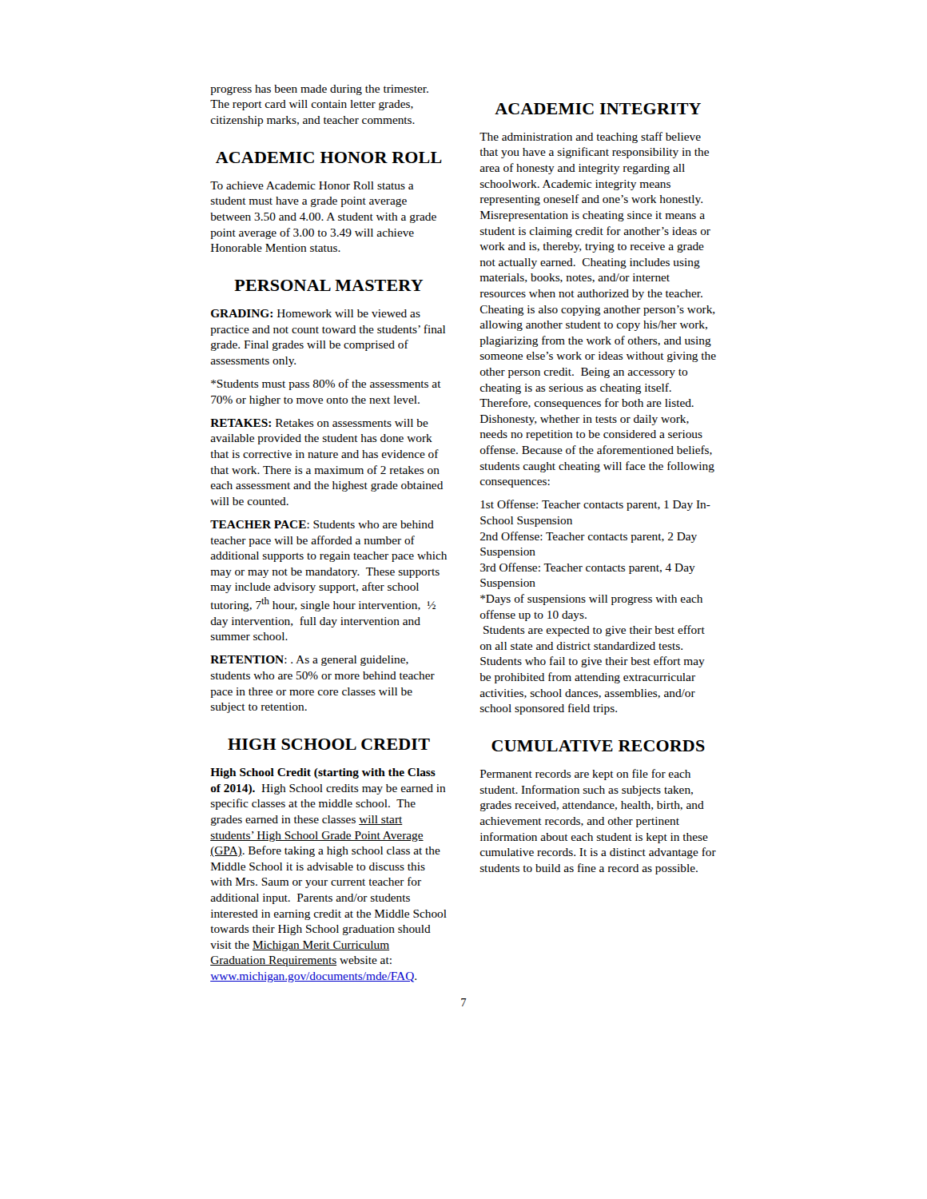progress has been made during the trimester. The report card will contain letter grades, citizenship marks, and teacher comments.
ACADEMIC HONOR ROLL
To achieve Academic Honor Roll status a student must have a grade point average between 3.50 and 4.00. A student with a grade point average of 3.00 to 3.49 will achieve Honorable Mention status.
PERSONAL MASTERY
GRADING: Homework will be viewed as practice and not count toward the students’ final grade. Final grades will be comprised of assessments only.
*Students must pass 80% of the assessments at 70% or higher to move onto the next level.
RETAKES: Retakes on assessments will be available provided the student has done work that is corrective in nature and has evidence of that work. There is a maximum of 2 retakes on each assessment and the highest grade obtained will be counted.
TEACHER PACE: Students who are behind teacher pace will be afforded a number of additional supports to regain teacher pace which may or may not be mandatory. These supports may include advisory support, after school tutoring, 7th hour, single hour intervention, ½ day intervention, full day intervention and summer school.
RETENTION: . As a general guideline, students who are 50% or more behind teacher pace in three or more core classes will be subject to retention.
HIGH SCHOOL CREDIT
High School Credit (starting with the Class of 2014). High School credits may be earned in specific classes at the middle school. The grades earned in these classes will start students’ High School Grade Point Average (GPA). Before taking a high school class at the Middle School it is advisable to discuss this with Mrs. Saum or your current teacher for additional input. Parents and/or students interested in earning credit at the Middle School towards their High School graduation should visit the Michigan Merit Curriculum Graduation Requirements website at: www.michigan.gov/documents/mde/FAQ.
ACADEMIC INTEGRITY
The administration and teaching staff believe that you have a significant responsibility in the area of honesty and integrity regarding all schoolwork. Academic integrity means representing oneself and one’s work honestly. Misrepresentation is cheating since it means a student is claiming credit for another’s ideas or work and is, thereby, trying to receive a grade not actually earned. Cheating includes using materials, books, notes, and/or internet resources when not authorized by the teacher. Cheating is also copying another person’s work, allowing another student to copy his/her work, plagiarizing from the work of others, and using someone else’s work or ideas without giving the other person credit. Being an accessory to cheating is as serious as cheating itself. Therefore, consequences for both are listed. Dishonesty, whether in tests or daily work, needs no repetition to be considered a serious offense. Because of the aforementioned beliefs, students caught cheating will face the following consequences:
1st Offense: Teacher contacts parent, 1 Day In-School Suspension
2nd Offense: Teacher contacts parent, 2 Day Suspension
3rd Offense: Teacher contacts parent, 4 Day Suspension
*Days of suspensions will progress with each offense up to 10 days.
Students are expected to give their best effort on all state and district standardized tests. Students who fail to give their best effort may be prohibited from attending extracurricular activities, school dances, assemblies, and/or school sponsored field trips.
CUMULATIVE RECORDS
Permanent records are kept on file for each student. Information such as subjects taken, grades received, attendance, health, birth, and achievement records, and other pertinent information about each student is kept in these cumulative records. It is a distinct advantage for students to build as fine a record as possible.
7